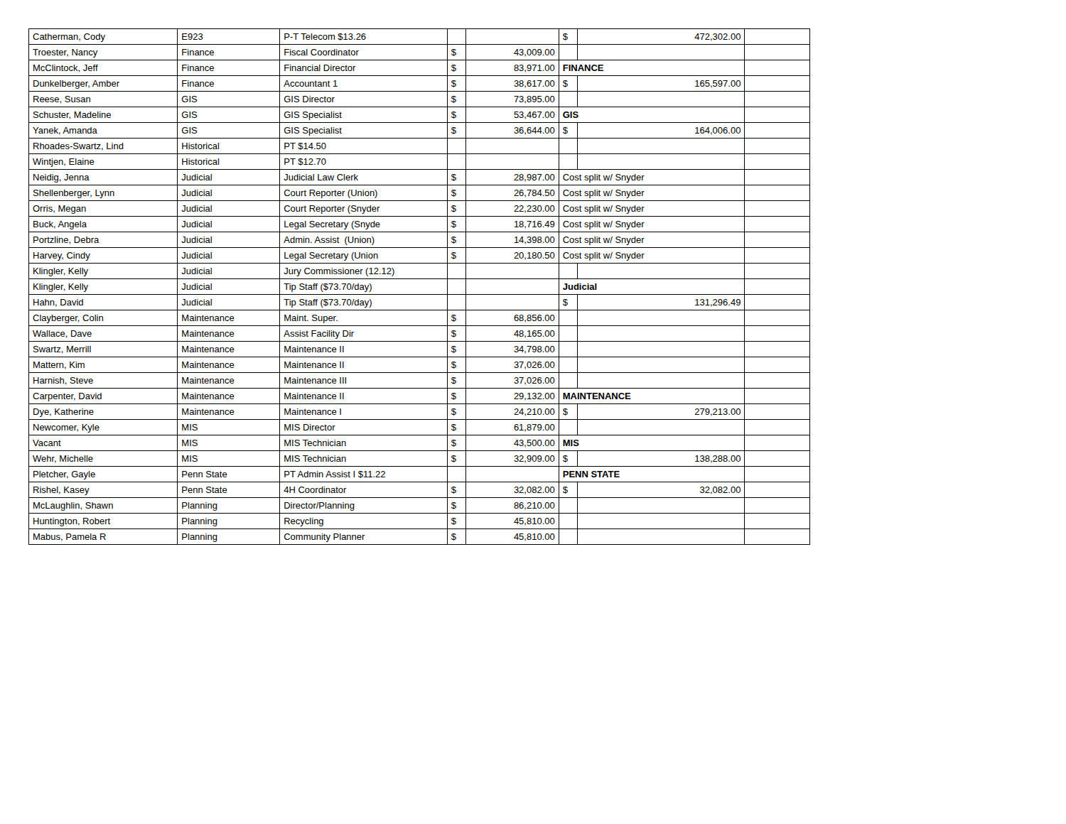| Catherman, Cody | E923 | P-T Telecom $13.26 | | | $ | 472,302.00 | |
| Troester, Nancy | Finance | Fiscal Coordinator | $ | 43,009.00 | | | |
| McClintock, Jeff | Finance | Financial Director | $ | 83,971.00 | FINANCE | |
| Dunkelberger, Amber | Finance | Accountant 1 | $ | 38,617.00 | $ | 165,597.00 | |
| Reese, Susan | GIS | GIS Director | $ | 73,895.00 | | | |
| Schuster, Madeline | GIS | GIS Specialist | $ | 53,467.00 | GIS | |
| Yanek, Amanda | GIS | GIS Specialist | $ | 36,644.00 | $ | 164,006.00 | |
| Rhoades-Swartz, Lind | Historical | PT $14.50 | | | | | |
| Wintjen, Elaine | Historical | PT $12.70 | | | | | |
| Neidig, Jenna | Judicial | Judicial Law Clerk | $ | 28,987.00 | Cost split w/ Snyder | |
| Shellenberger, Lynn | Judicial | Court Reporter (Union) | $ | 26,784.50 | Cost split w/ Snyder | |
| Orris, Megan | Judicial | Court Reporter (Snyder | $ | 22,230.00 | Cost split w/ Snyder | |
| Buck, Angela | Judicial | Legal Secretary (Snyde | $ | 18,716.49 | Cost split w/ Snyder | |
| Portzline, Debra | Judicial | Admin. Assist (Union) | $ | 14,398.00 | Cost split w/ Snyder | |
| Harvey, Cindy | Judicial | Legal Secretary (Union | $ | 20,180.50 | Cost split w/ Snyder | |
| Klingler, Kelly | Judicial | Jury Commissioner (12.12) | | | | | |
| Klingler, Kelly | Judicial | Tip Staff ($73.70/day) | | | Judicial | |
| Hahn, David | Judicial | Tip Staff ($73.70/day) | | | $ | 131,296.49 | |
| Clayberger, Colin | Maintenance | Maint. Super. | $ | 68,856.00 | | | |
| Wallace, Dave | Maintenance | Assist Facility Dir | $ | 48,165.00 | | | |
| Swartz, Merrill | Maintenance | Maintenance II | $ | 34,798.00 | | | |
| Mattern, Kim | Maintenance | Maintenance II | $ | 37,026.00 | | | |
| Harnish, Steve | Maintenance | Maintenance III | $ | 37,026.00 | | | |
| Carpenter, David | Maintenance | Maintenance II | $ | 29,132.00 | MAINTENANCE | |
| Dye, Katherine | Maintenance | Maintenance I | $ | 24,210.00 | $ | 279,213.00 | |
| Newcomer, Kyle | MIS | MIS Director | $ | 61,879.00 | | | |
| Vacant | MIS | MIS Technician | $ | 43,500.00 | MIS | |
| Wehr, Michelle | MIS | MIS Technician | $ | 32,909.00 | $ | 138,288.00 | |
| Pletcher, Gayle | Penn State | PT Admin Assist I $11.22 | | | PENN STATE | |
| Rishel, Kasey | Penn State | 4H Coordinator | $ | 32,082.00 | $ | 32,082.00 | |
| McLaughlin, Shawn | Planning | Director/Planning | $ | 86,210.00 | | | |
| Huntington, Robert | Planning | Recycling | $ | 45,810.00 | | | |
| Mabus, Pamela R | Planning | Community Planner | $ | 45,810.00 | | | |